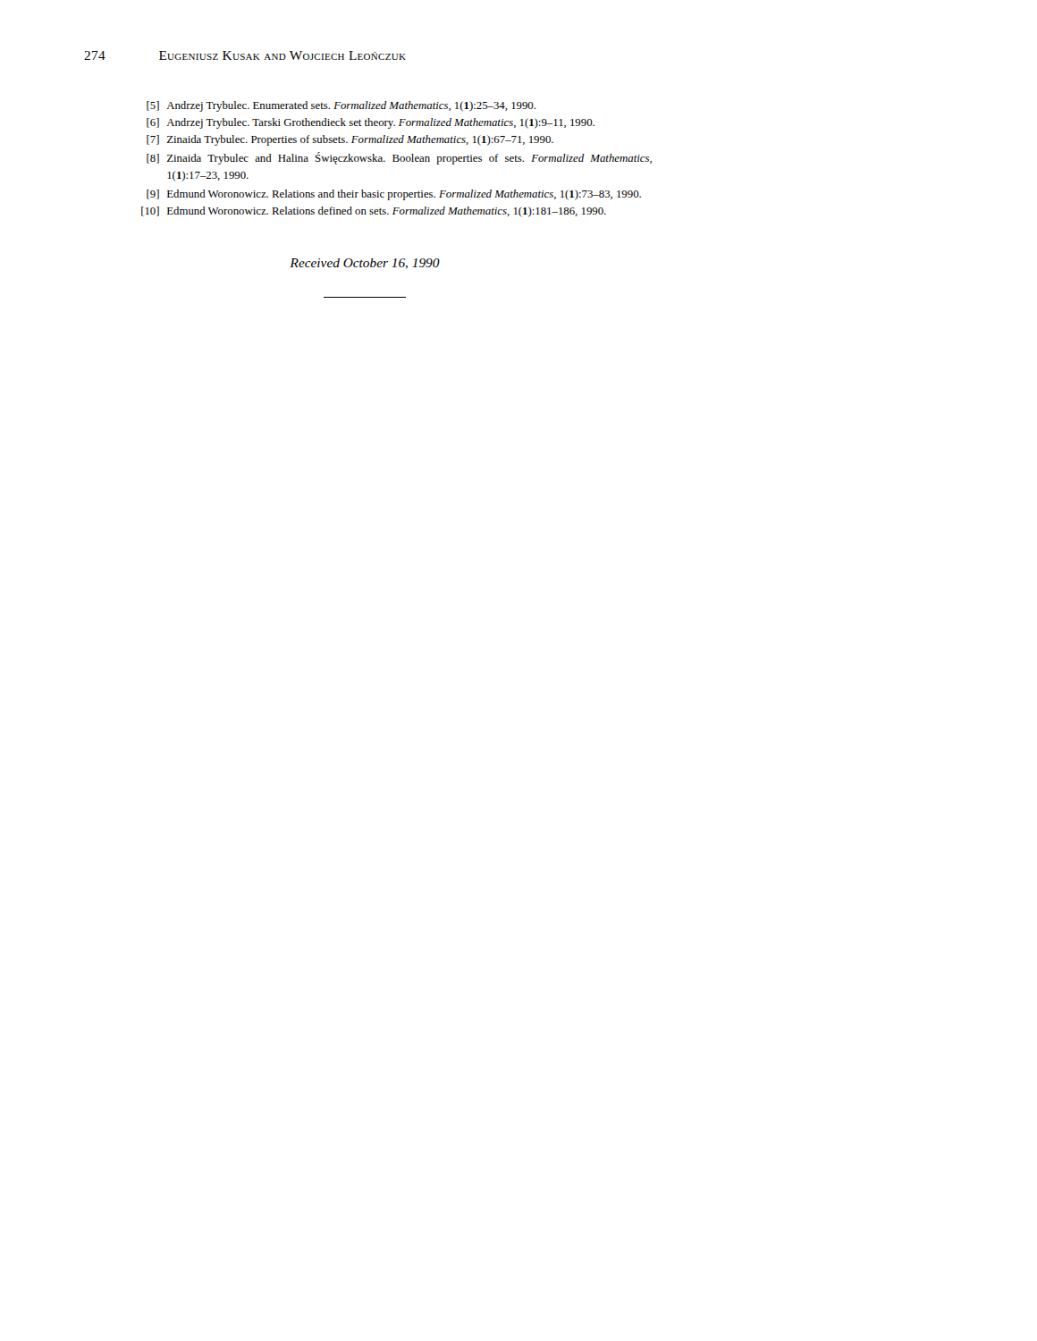274 Eugeniusz Kusak and Wojciech Leończuk
[5] Andrzej Trybulec. Enumerated sets. Formalized Mathematics, 1(1):25–34, 1990.
[6] Andrzej Trybulec. Tarski Grothendieck set theory. Formalized Mathematics, 1(1):9–11, 1990.
[7] Zinaida Trybulec. Properties of subsets. Formalized Mathematics, 1(1):67–71, 1990.
[8] Zinaida Trybulec and Halina Święczkowska. Boolean properties of sets. Formalized Mathematics, 1(1):17–23, 1990.
[9] Edmund Woronowicz. Relations and their basic properties. Formalized Mathematics, 1(1):73–83, 1990.
[10] Edmund Woronowicz. Relations defined on sets. Formalized Mathematics, 1(1):181–186, 1990.
Received October 16, 1990